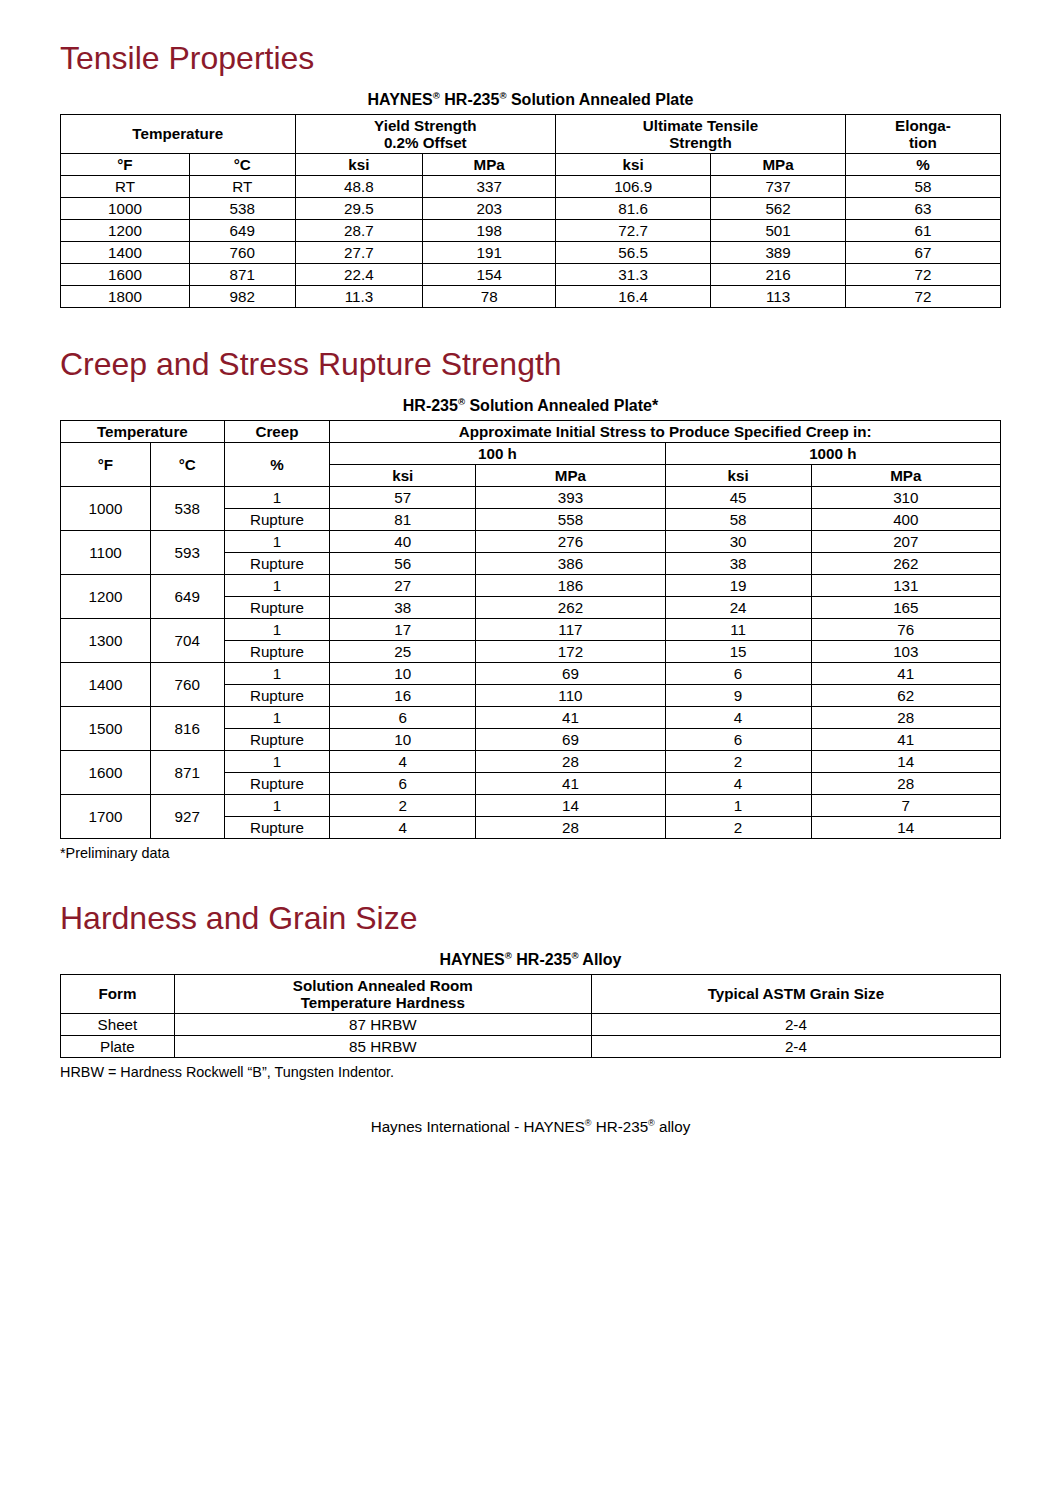Tensile Properties
HAYNES® HR-235® Solution Annealed Plate
| Temperature | Yield Strength 0.2% Offset | Ultimate Tensile Strength | Elonga- tion |
| --- | --- | --- | --- |
| °F | °C | ksi | MPa | ksi | MPa | % |
| RT | RT | 48.8 | 337 | 106.9 | 737 | 58 |
| 1000 | 538 | 29.5 | 203 | 81.6 | 562 | 63 |
| 1200 | 649 | 28.7 | 198 | 72.7 | 501 | 61 |
| 1400 | 760 | 27.7 | 191 | 56.5 | 389 | 67 |
| 1600 | 871 | 22.4 | 154 | 31.3 | 216 | 72 |
| 1800 | 982 | 11.3 | 78 | 16.4 | 113 | 72 |
Creep and Stress Rupture Strength
HR-235® Solution Annealed Plate*
| Temperature | Creep | Approximate Initial Stress to Produce Specified Creep in: |
| --- | --- | --- |
| °F | °C | % | 100 h | 1000 h |
| ksi | MPa | ksi | MPa |
| 1000 | 538 | 1 | 57 | 393 | 45 | 310 |
| Rupture | 81 | 558 | 58 | 400 |
| 1100 | 593 | 1 | 40 | 276 | 30 | 207 |
| Rupture | 56 | 386 | 38 | 262 |
| 1200 | 649 | 1 | 27 | 186 | 19 | 131 |
| Rupture | 38 | 262 | 24 | 165 |
| 1300 | 704 | 1 | 17 | 117 | 11 | 76 |
| Rupture | 25 | 172 | 15 | 103 |
| 1400 | 760 | 1 | 10 | 69 | 6 | 41 |
| Rupture | 16 | 110 | 9 | 62 |
| 1500 | 816 | 1 | 6 | 41 | 4 | 28 |
| Rupture | 10 | 69 | 6 | 41 |
| 1600 | 871 | 1 | 4 | 28 | 2 | 14 |
| Rupture | 6 | 41 | 4 | 28 |
| 1700 | 927 | 1 | 2 | 14 | 1 | 7 |
| Rupture | 4 | 28 | 2 | 14 |
*Preliminary data
Hardness and Grain Size
HAYNES® HR-235® Alloy
| Form | Solution Annealed Room Temperature Hardness | Typical ASTM Grain Size |
| --- | --- | --- |
| Sheet | 87 HRBW | 2-4 |
| Plate | 85 HRBW | 2-4 |
HRBW = Hardness Rockwell “B”, Tungsten Indentor.
Haynes International - HAYNES® HR-235® alloy